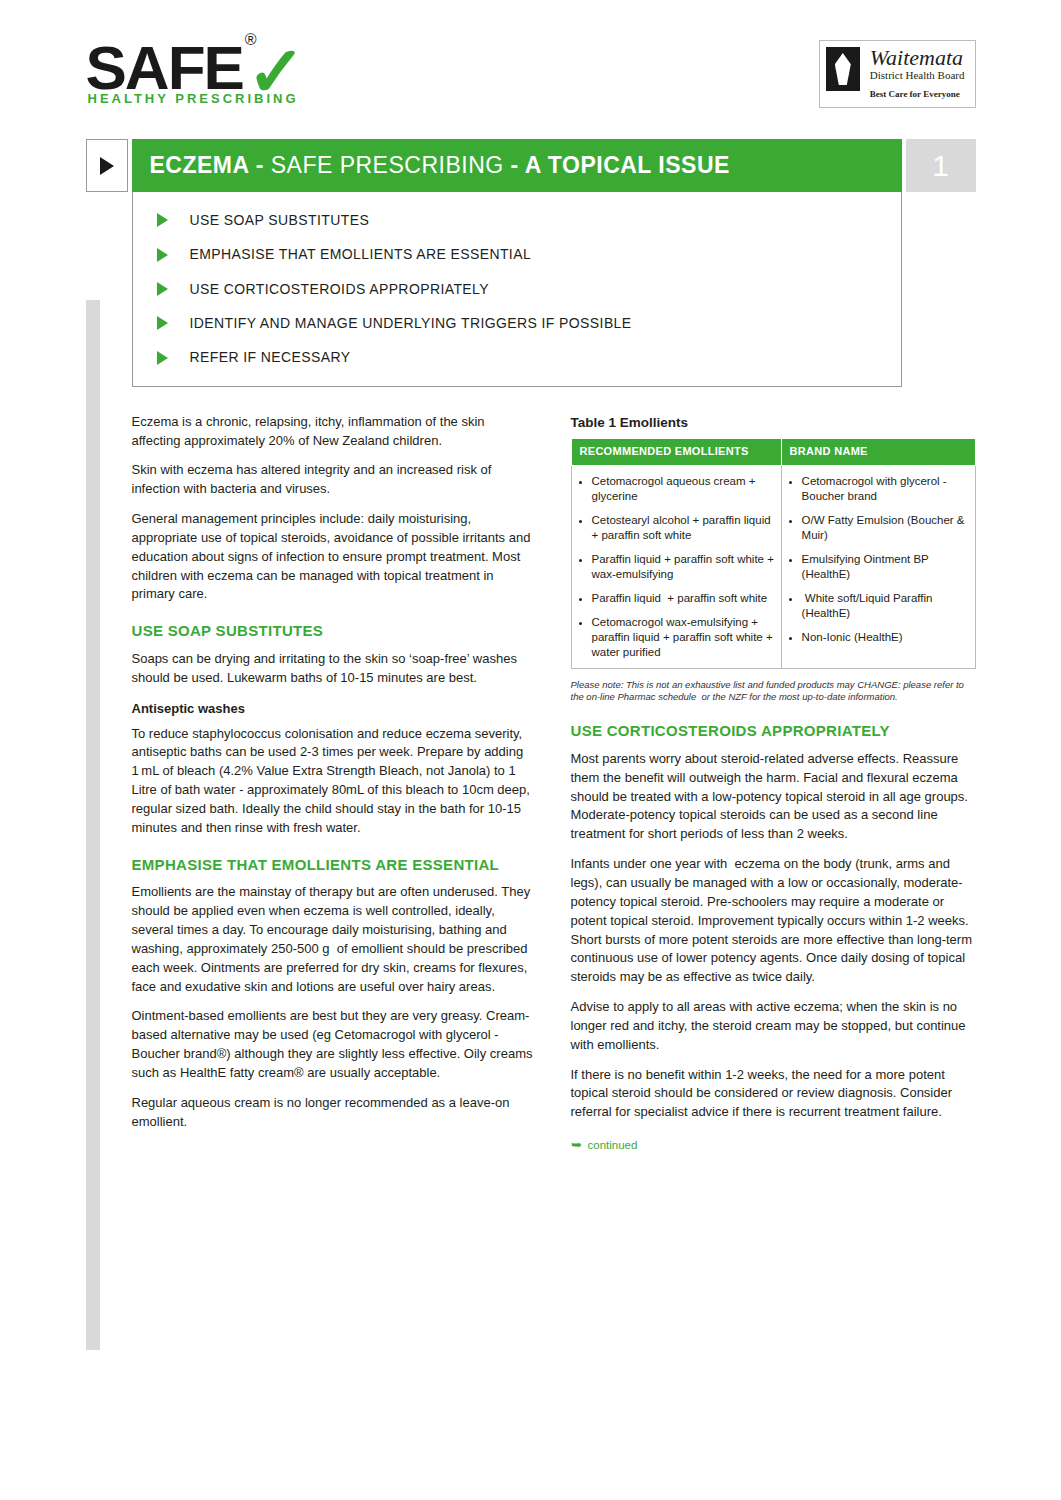SAFE® ✓
HEALTHY PRESCRIBING
Waitemata
District Health Board
Best Care for Everyone
ECZEMA - SAFE PRESCRIBING - A TOPICAL ISSUE
1
USE SOAP SUBSTITUTES
EMPHASISE THAT EMOLLIENTS ARE ESSENTIAL
USE CORTICOSTEROIDS APPROPRIATELY
IDENTIFY AND MANAGE UNDERLYING TRIGGERS IF POSSIBLE
REFER IF NECESSARY
Eczema is a chronic, relapsing, itchy, inflammation of the skin affecting approximately 20% of New Zealand children.
Skin with eczema has altered integrity and an increased risk of infection with bacteria and viruses.
General management principles include: daily moisturising, appropriate use of topical steroids, avoidance of possible irritants and education about signs of infection to ensure prompt treatment. Most children with eczema can be managed with topical treatment in primary care.
USE SOAP SUBSTITUTES
Soaps can be drying and irritating to the skin so ‘soap-free’ washes should be used. Lukewarm baths of 10-15 minutes are best.
Antiseptic washes
To reduce staphylococcus colonisation and reduce eczema severity, antiseptic baths can be used 2-3 times per week. Prepare by adding 1 mL of bleach (4.2% Value Extra Strength Bleach, not Janola) to 1 Litre of bath water - approximately 80mL of this bleach to 10cm deep, regular sized bath. Ideally the child should stay in the bath for 10-15 minutes and then rinse with fresh water.
EMPHASISE THAT EMOLLIENTS ARE ESSENTIAL
Emollients are the mainstay of therapy but are often underused. They should be applied even when eczema is well controlled, ideally, several times a day. To encourage daily moisturising, bathing and washing, approximately 250-500 g of emollient should be prescribed each week. Ointments are preferred for dry skin, creams for flexures, face and exudative skin and lotions are useful over hairy areas.
Ointment-based emollients are best but they are very greasy. Cream-based alternative may be used (eg Cetomacrogol with glycerol - Boucher brand®) although they are slightly less effective. Oily creams such as HealthE fatty cream® are usually acceptable.
Regular aqueous cream is no longer recommended as a leave-on emollient.
Table 1 Emollients
| RECOMMENDED EMOLLIENTS | BRAND NAME |
| --- | --- |
| Cetomacrogol aqueous cream + glycerine Cetostearyl alcohol + paraffin liquid + paraffin soft white Paraffin liquid + paraffin soft white + wax-emulsifying Paraffin liquid + paraffin soft white Cetomacrogol wax-emulsifying + paraffin liquid + paraffin soft white + water purified | Cetomacrogol with glycerol - Boucher brand O/W Fatty Emulsion (Boucher & Muir) Emulsifying Ointment BP (HealthE) White soft/Liquid Paraffin (HealthE) Non-Ionic (HealthE) |
Please note: This is not an exhaustive list and funded products may CHANGE: please refer to the on-line Pharmac schedule or the NZF for the most up-to-date information.
USE CORTICOSTEROIDS APPROPRIATELY
Most parents worry about steroid-related adverse effects. Reassure them the benefit will outweigh the harm. Facial and flexural eczema should be treated with a low-potency topical steroid in all age groups. Moderate-potency topical steroids can be used as a second line treatment for short periods of less than 2 weeks.
Infants under one year with eczema on the body (trunk, arms and legs), can usually be managed with a low or occasionally, moderate-potency topical steroid. Pre-schoolers may require a moderate or potent topical steroid. Improvement typically occurs within 1-2 weeks. Short bursts of more potent steroids are more effective than long-term continuous use of lower potency agents. Once daily dosing of topical steroids may be as effective as twice daily.
Advise to apply to all areas with active eczema; when the skin is no longer red and itchy, the steroid cream may be stopped, but continue with emollients.
If there is no benefit within 1-2 weeks, the need for a more potent topical steroid should be considered or review diagnosis. Consider referral for specialist advice if there is recurrent treatment failure.
➥ continued